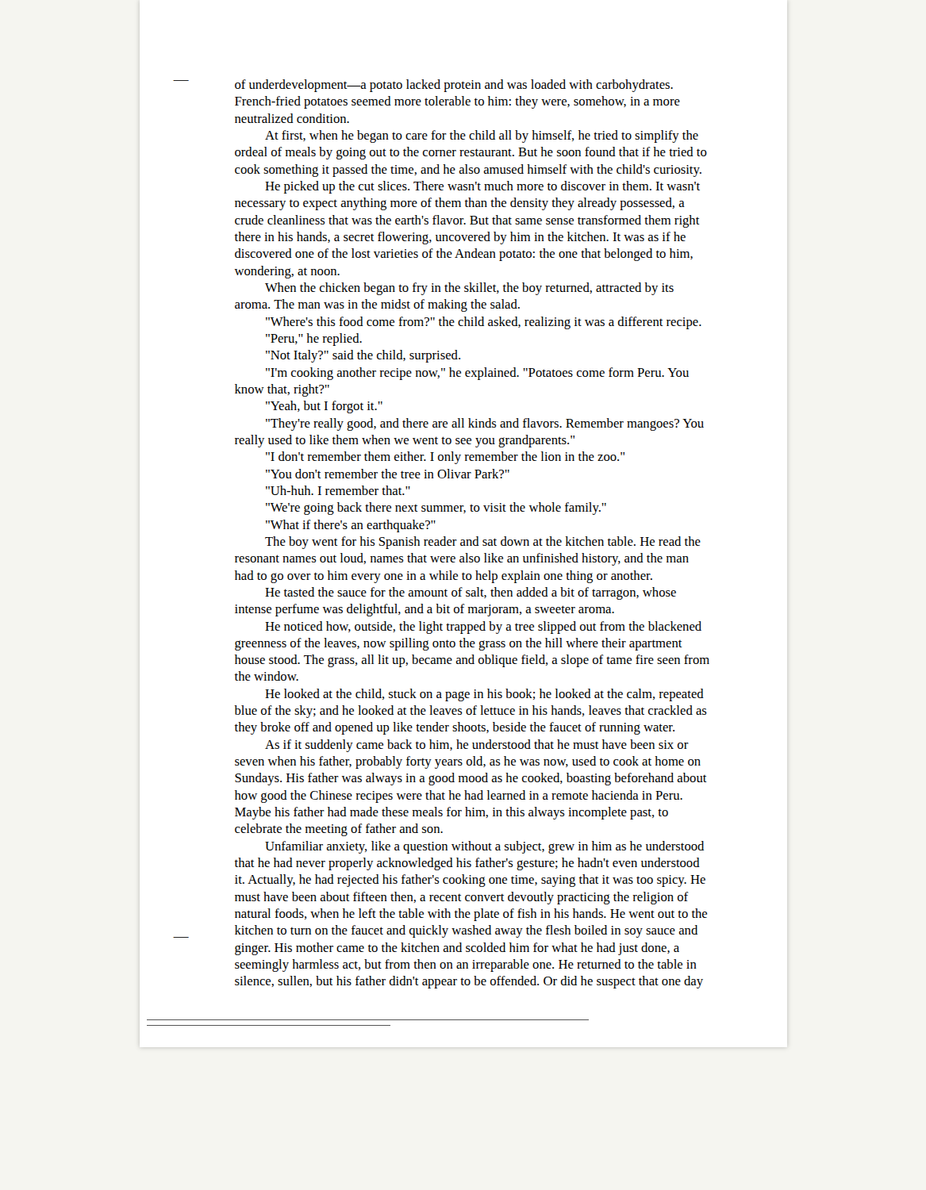— —
of underdevelopment—a potato lacked protein and was loaded with carbohydrates. French-fried potatoes seemed more tolerable to him: they were, somehow, in a more neutralized condition.
At first, when he began to care for the child all by himself, he tried to simplify the ordeal of meals by going out to the corner restaurant. But he soon found that if he tried to cook something it passed the time, and he also amused himself with the child's curiosity.
He picked up the cut slices. There wasn't much more to discover in them. It wasn't necessary to expect anything more of them than the density they already possessed, a crude cleanliness that was the earth's flavor. But that same sense transformed them right there in his hands, a secret flowering, uncovered by him in the kitchen. It was as if he discovered one of the lost varieties of the Andean potato: the one that belonged to him, wondering, at noon.
When the chicken began to fry in the skillet, the boy returned, attracted by its aroma. The man was in the midst of making the salad.
"Where's this food come from?" the child asked, realizing it was a different recipe.
"Peru," he replied.
"Not Italy?" said the child, surprised.
"I'm cooking another recipe now," he explained. "Potatoes come form Peru. You know that, right?"
"Yeah, but I forgot it."
"They're really good, and there are all kinds and flavors. Remember mangoes? You really used to like them when we went to see you grandparents."
"I don't remember them either. I only remember the lion in the zoo."
"You don't remember the tree in Olivar Park?"
"Uh-huh. I remember that."
"We're going back there next summer, to visit the whole family."
"What if there's an earthquake?"
The boy went for his Spanish reader and sat down at the kitchen table. He read the resonant names out loud, names that were also like an unfinished history, and the man had to go over to him every one in a while to help explain one thing or another.
He tasted the sauce for the amount of salt, then added a bit of tarragon, whose intense perfume was delightful, and a bit of marjoram, a sweeter aroma.
He noticed how, outside, the light trapped by a tree slipped out from the blackened greenness of the leaves, now spilling onto the grass on the hill where their apartment house stood. The grass, all lit up, became and oblique field, a slope of tame fire seen from the window.
He looked at the child, stuck on a page in his book; he looked at the calm, repeated blue of the sky; and he looked at the leaves of lettuce in his hands, leaves that crackled as they broke off and opened up like tender shoots, beside the faucet of running water.
As if it suddenly came back to him, he understood that he must have been six or seven when his father, probably forty years old, as he was now, used to cook at home on Sundays. His father was always in a good mood as he cooked, boasting beforehand about how good the Chinese recipes were that he had learned in a remote hacienda in Peru. Maybe his father had made these meals for him, in this always incomplete past, to celebrate the meeting of father and son.
Unfamiliar anxiety, like a question without a subject, grew in him as he understood that he had never properly acknowledged his father's gesture; he hadn't even understood it. Actually, he had rejected his father's cooking one time, saying that it was too spicy. He must have been about fifteen then, a recent convert devoutly practicing the religion of natural foods, when he left the table with the plate of fish in his hands. He went out to the kitchen to turn on the faucet and quickly washed away the flesh boiled in soy sauce and ginger. His mother came to the kitchen and scolded him for what he had just done, a seemingly harmless act, but from then on an irreparable one. He returned to the table in silence, sullen, but his father didn't appear to be offended. Or did he suspect that one day